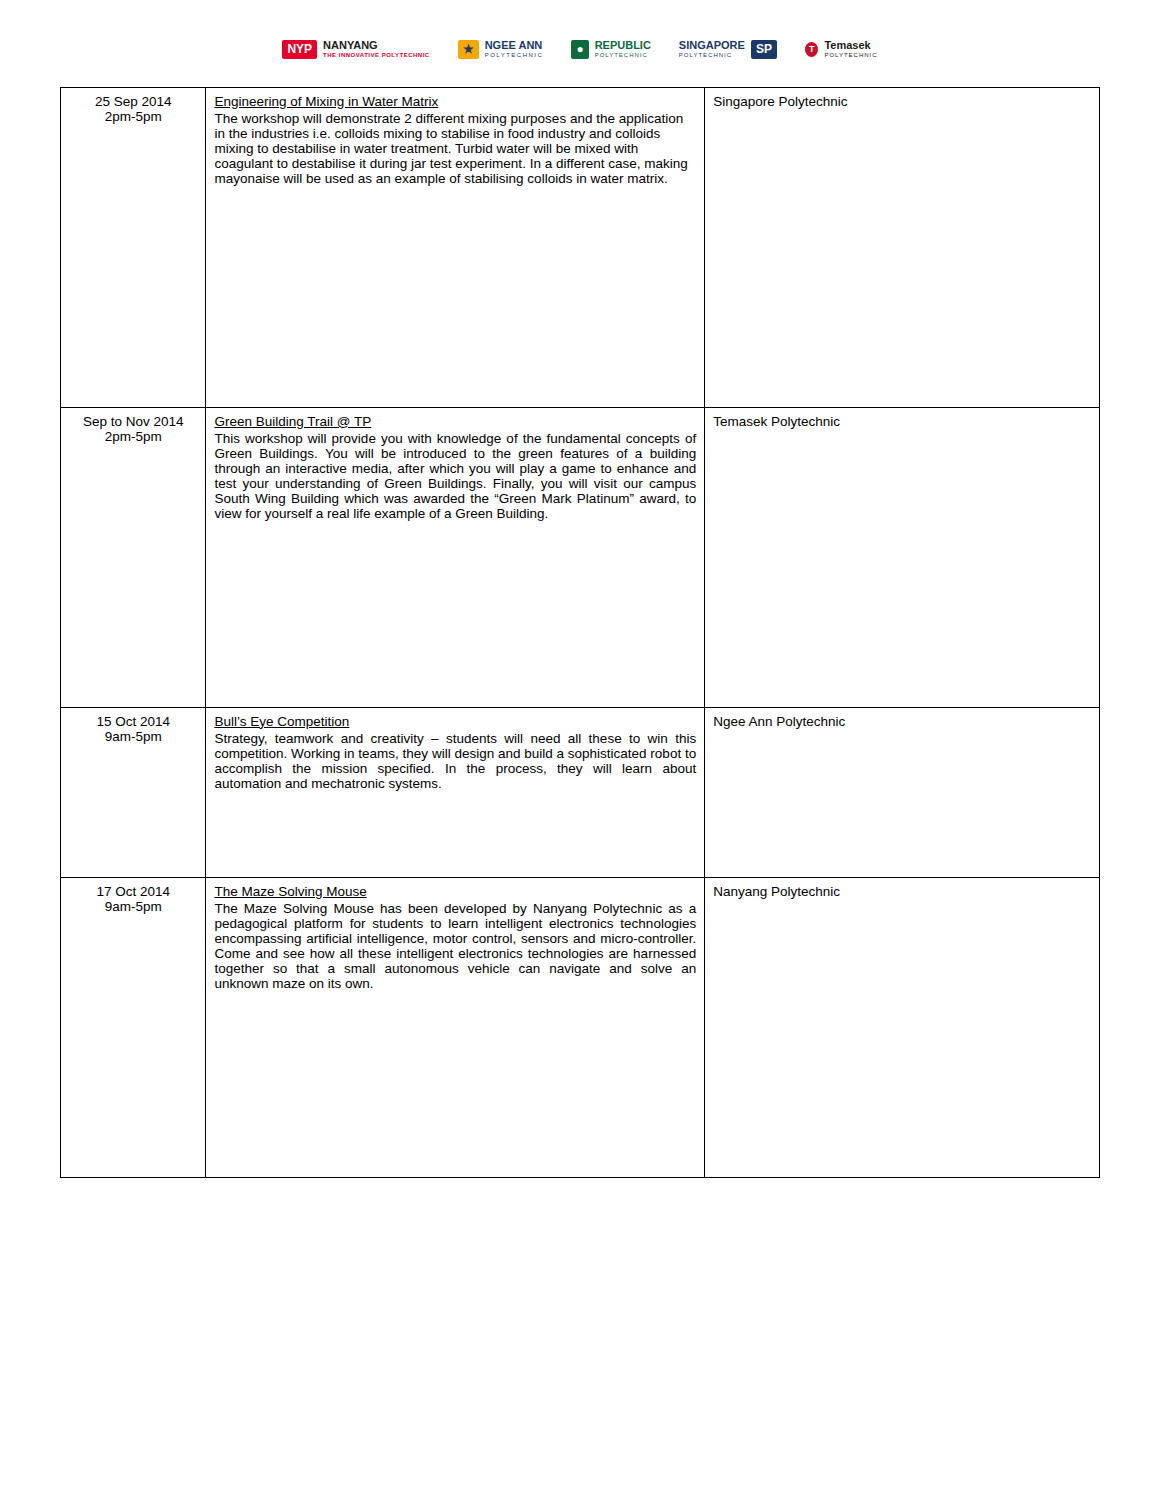NYP NANYANGTHE INNOVATIVE POLYTECHNIC
★ NGEE ANNPOLYTECHNIC
● REPUBLICPOLYTECHNIC
SINGAPOREPOLYTECHNIC SP
T TemasekPOLYTECHNIC
| 25 Sep 2014 2pm-5pm | Engineering of Mixing in Water Matrix The workshop will demonstrate 2 different mixing purposes and the application in the industries i.e. colloids mixing to stabilise in food industry and colloids mixing to destabilise in water treatment. Turbid water will be mixed with coagulant to destabilise it during jar test experiment. In a different case, making mayonaise will be used as an example of stabilising colloids in water matrix. | Singapore Polytechnic |
| Sep to Nov 2014 2pm-5pm | Green Building Trail @ TP This workshop will provide you with knowledge of the fundamental concepts of Green Buildings. You will be introduced to the green features of a building through an interactive media, after which you will play a game to enhance and test your understanding of Green Buildings. Finally, you will visit our campus South Wing Building which was awarded the “Green Mark Platinum” award, to view for yourself a real life example of a Green Building. | Temasek Polytechnic |
| 15 Oct 2014 9am-5pm | Bull’s Eye Competition Strategy, teamwork and creativity – students will need all these to win this competition. Working in teams, they will design and build a sophisticated robot to accomplish the mission specified. In the process, they will learn about automation and mechatronic systems. | Ngee Ann Polytechnic |
| 17 Oct 2014 9am-5pm | The Maze Solving Mouse The Maze Solving Mouse has been developed by Nanyang Polytechnic as a pedagogical platform for students to learn intelligent electronics technologies encompassing artificial intelligence, motor control, sensors and micro-controller. Come and see how all these intelligent electronics technologies are harnessed together so that a small autonomous vehicle can navigate and solve an unknown maze on its own. | Nanyang Polytechnic |